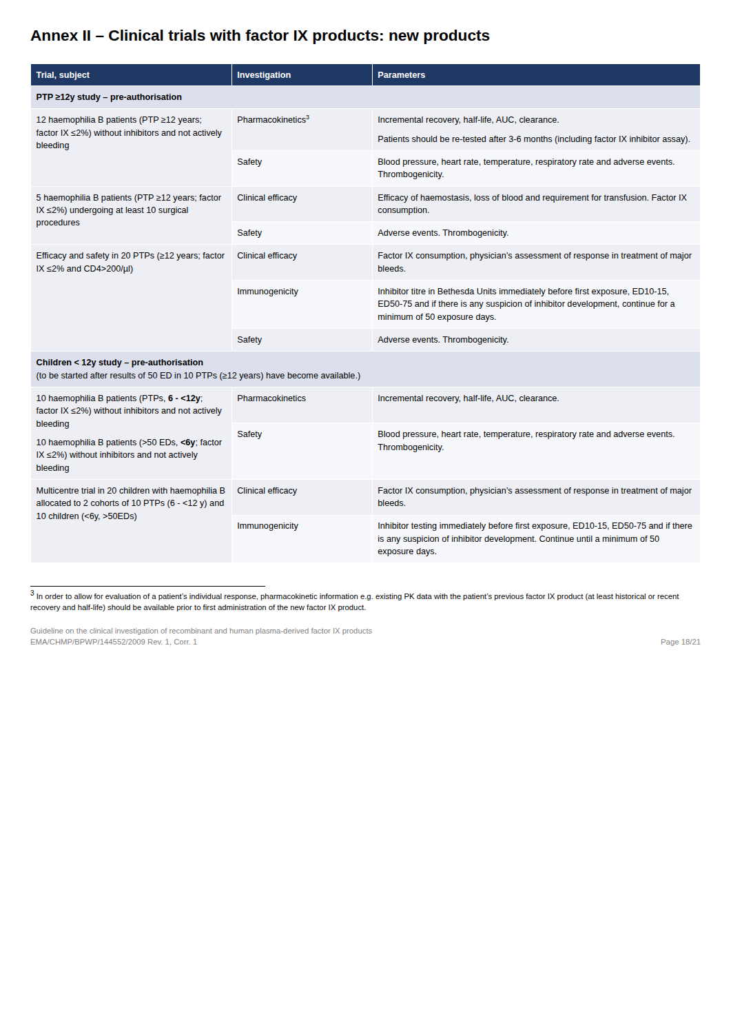Annex II – Clinical trials with factor IX products: new products
| Trial, subject | Investigation | Parameters |
| --- | --- | --- |
| PTP ≥12y study – pre-authorisation |
| 12 haemophilia B patients (PTP ≥12 years; factor IX ≤2%) without inhibitors and not actively bleeding | Pharmacokinetics 3 | Incremental recovery, half-life, AUC, clearance. Patients should be re-tested after 3-6 months (including factor IX inhibitor assay). |
| Safety | Blood pressure, heart rate, temperature, respiratory rate and adverse events. Thrombogenicity. |
| 5 haemophilia B patients (PTP ≥12 years; factor IX ≤2%) undergoing at least 10 surgical procedures | Clinical efficacy | Efficacy of haemostasis, loss of blood and requirement for transfusion. Factor IX consumption. |
| Safety | Adverse events. Thrombogenicity. |
| Efficacy and safety in 20 PTPs (≥12 years; factor IX ≤2% and CD4>200/µl) | Clinical efficacy | Factor IX consumption, physician’s assessment of response in treatment of major bleeds. |
| Immunogenicity | Inhibitor titre in Bethesda Units immediately before first exposure, ED10-15, ED50-75 and if there is any suspicion of inhibitor development, continue for a minimum of 50 exposure days. |
| Safety | Adverse events. Thrombogenicity. |
| Children < 12y study – pre-authorisation (to be started after results of 50 ED in 10 PTPs (≥12 years) have become available.) |
| 10 haemophilia B patients (PTPs, 6 - <12y ; factor IX ≤2%) without inhibitors and not actively bleeding 10 haemophilia B patients (>50 EDs, <6y ; factor IX ≤2%) without inhibitors and not actively bleeding | Pharmacokinetics | Incremental recovery, half-life, AUC, clearance. |
| Safety | Blood pressure, heart rate, temperature, respiratory rate and adverse events. Thrombogenicity. |
| Multicentre trial in 20 children with haemophilia B allocated to 2 cohorts of 10 PTPs (6 - <12 y) and 10 children (<6y, >50EDs) | Clinical efficacy | Factor IX consumption, physician’s assessment of response in treatment of major bleeds. |
| Immunogenicity | Inhibitor testing immediately before first exposure, ED10-15, ED50-75 and if there is any suspicion of inhibitor development. Continue until a minimum of 50 exposure days. |
3 In order to allow for evaluation of a patient’s individual response, pharmacokinetic information e.g. existing PK data with the patient’s previous factor IX product (at least historical or recent recovery and half-life) should be available prior to first administration of the new factor IX product.
Guideline on the clinical investigation of recombinant and human plasma-derived factor IX products
EMA/CHMP/BPWP/144552/2009 Rev. 1, Corr. 1 Page 18/21